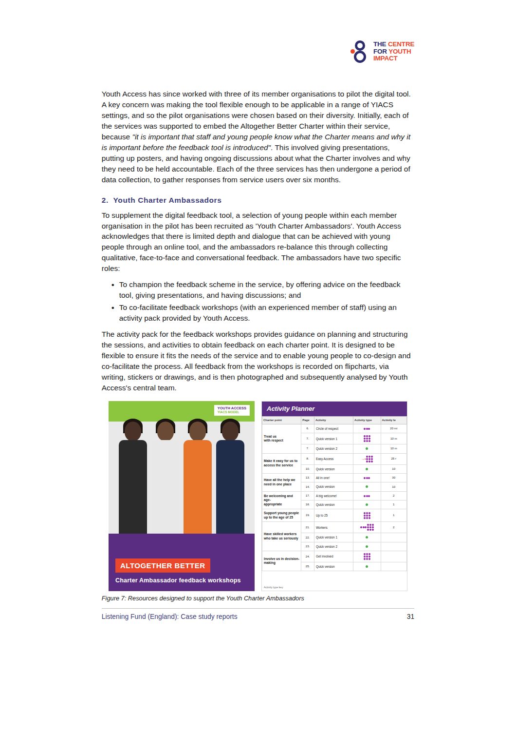THE CENTRE
FOR YOUTH
IMPACT
Youth Access has since worked with three of its member organisations to pilot the digital tool. A key concern was making the tool flexible enough to be applicable in a range of YIACS settings, and so the pilot organisations were chosen based on their diversity. Initially, each of the services was supported to embed the Altogether Better Charter within their service, because "it is important that staff and young people know what the Charter means and why it is important before the feedback tool is introduced". This involved giving presentations, putting up posters, and having ongoing discussions about what the Charter involves and why they need to be held accountable. Each of the three services has then undergone a period of data collection, to gather responses from service users over six months.
2. Youth Charter Ambassadors
To supplement the digital feedback tool, a selection of young people within each member organisation in the pilot has been recruited as 'Youth Charter Ambassadors'. Youth Access acknowledges that there is limited depth and dialogue that can be achieved with young people through an online tool, and the ambassadors re-balance this through collecting qualitative, face-to-face and conversational feedback. The ambassadors have two specific roles:
To champion the feedback scheme in the service, by offering advice on the feedback tool, giving presentations, and having discussions; and
To co-facilitate feedback workshops (with an experienced member of staff) using an activity pack provided by Youth Access.
The activity pack for the feedback workshops provides guidance on planning and structuring the sessions, and activities to obtain feedback on each charter point. It is designed to be flexible to ensure it fits the needs of the service and to enable young people to co-design and co-facilitate the process. All feedback from the workshops is recorded on flipcharts, via writing, stickers or drawings, and is then photographed and subsequently analysed by Youth Access's central team.
YOUTH ACCESS
YIACS MODEL
ALTOGETHER BETTER
Charter Ambassador feedback workshops
Activity Planner
| Charter point | Page | Activity | Activity type | Activity le |
| --- | --- | --- | --- | --- |
| Treat us with respect | 6. | Circle of respect | | 20 mi |
| 7. | Quick version 1 | | 10 m |
| 7. | Quick version 2 | | 10 m |
| Make it easy for us to access the service | 8. | Easy Access | →• | 25 r |
| 10. | Quick version | | 10 |
| Have all the help we need in one place | 13. | All in one! | | 30 |
| 14. | Quick version | | 10 |
| Be welcoming and age- appropriate | 17. | A big welcome! | | 2 |
| 18. | Quick version | | 1 |
| Support young people up to the age of 25 | 19. | Up to 25 | | 1 |
| Have skilled workers who take us seriously | 21. | Workers | | 2 |
| 22. | Quick version 1 | | |
| 23. | Quick version 2 | | |
| Involve us in decision- making | 24. | Get involved | | |
| 25. | Quick version | | |
Activity type key
Figure 7: Resources designed to support the Youth Charter Ambassadors
Listening Fund (England): Case study reports 31